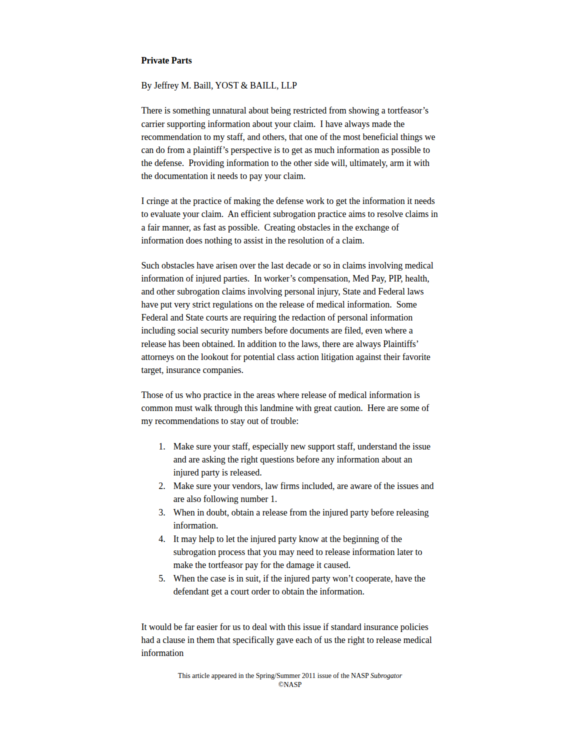Private Parts
By Jeffrey M. Baill, YOST & BAILL, LLP
There is something unnatural about being restricted from showing a tortfeasor’s carrier supporting information about your claim. I have always made the recommendation to my staff, and others, that one of the most beneficial things we can do from a plaintiff’s perspective is to get as much information as possible to the defense. Providing information to the other side will, ultimately, arm it with the documentation it needs to pay your claim.
I cringe at the practice of making the defense work to get the information it needs to evaluate your claim. An efficient subrogation practice aims to resolve claims in a fair manner, as fast as possible. Creating obstacles in the exchange of information does nothing to assist in the resolution of a claim.
Such obstacles have arisen over the last decade or so in claims involving medical information of injured parties. In worker’s compensation, Med Pay, PIP, health, and other subrogation claims involving personal injury, State and Federal laws have put very strict regulations on the release of medical information. Some Federal and State courts are requiring the redaction of personal information including social security numbers before documents are filed, even where a release has been obtained. In addition to the laws, there are always Plaintiffs’ attorneys on the lookout for potential class action litigation against their favorite target, insurance companies.
Those of us who practice in the areas where release of medical information is common must walk through this landmine with great caution. Here are some of my recommendations to stay out of trouble:
Make sure your staff, especially new support staff, understand the issue and are asking the right questions before any information about an injured party is released.
Make sure your vendors, law firms included, are aware of the issues and are also following number 1.
When in doubt, obtain a release from the injured party before releasing information.
It may help to let the injured party know at the beginning of the subrogation process that you may need to release information later to make the tortfeasor pay for the damage it caused.
When the case is in suit, if the injured party won’t cooperate, have the defendant get a court order to obtain the information.
It would be far easier for us to deal with this issue if standard insurance policies had a clause in them that specifically gave each of us the right to release medical information
This article appeared in the Spring/Summer 2011 issue of the NASP Subrogator ©NASP